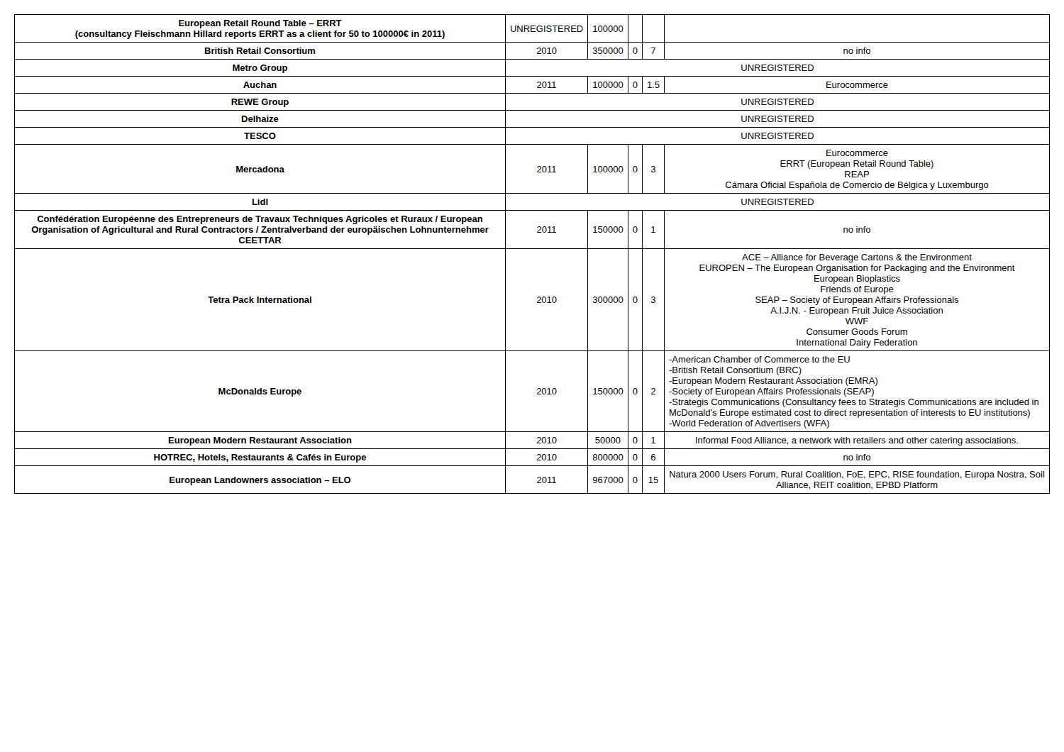| European Retail Round Table – ERRT (consultancy Fleischmann Hillard reports ERRT as a client for 50 to 100000€ in 2011) | UNREGISTERED | 100000 | | | |
| British Retail Consortium | 2010 | 350000 | 0 | 7 | no info |
| Metro Group | UNREGISTERED |
| Auchan | 2011 | 100000 | 0 | 1.5 | Eurocommerce |
| REWE Group | UNREGISTERED |
| Delhaize | UNREGISTERED |
| TESCO | UNREGISTERED |
| Mercadona | 2011 | 100000 | 0 | 3 | Eurocommerce ERRT (European Retail Round Table) REAP Cámara Oficial Española de Comercio de Bélgica y Luxemburgo |
| Lidl | UNREGISTERED |
| Confédération Européenne des Entrepreneurs de Travaux Techniques Agricoles et Ruraux / European Organisation of Agricultural and Rural Contractors / Zentralverband der europäischen Lohnunternehmer CEETTAR | 2011 | 150000 | 0 | 1 | no info |
| Tetra Pack International | 2010 | 300000 | 0 | 3 | ACE – Alliance for Beverage Cartons & the Environment EUROPEN – The European Organisation for Packaging and the Environment European Bioplastics Friends of Europe SEAP – Society of European Affairs Professionals A.I.J.N. - European Fruit Juice Association WWF Consumer Goods Forum International Dairy Federation |
| McDonalds Europe | 2010 | 150000 | 0 | 2 | -American Chamber of Commerce to the EU -British Retail Consortium (BRC) -European Modern Restaurant Association (EMRA) -Society of European Affairs Professionals (SEAP) -Strategis Communications (Consultancy fees to Strategis Communications are included in McDonald's Europe estimated cost to direct representation of interests to EU institutions) -World Federation of Advertisers (WFA) |
| European Modern Restaurant Association | 2010 | 50000 | 0 | 1 | Informal Food Alliance, a network with retailers and other catering associations. |
| HOTREC, Hotels, Restaurants & Cafés in Europe | 2010 | 800000 | 0 | 6 | no info |
| European Landowners association – ELO | 2011 | 967000 | 0 | 15 | Natura 2000 Users Forum, Rural Coalition, FoE, EPC, RISE foundation, Europa Nostra, Soil Alliance, REIT coalition, EPBD Platform |